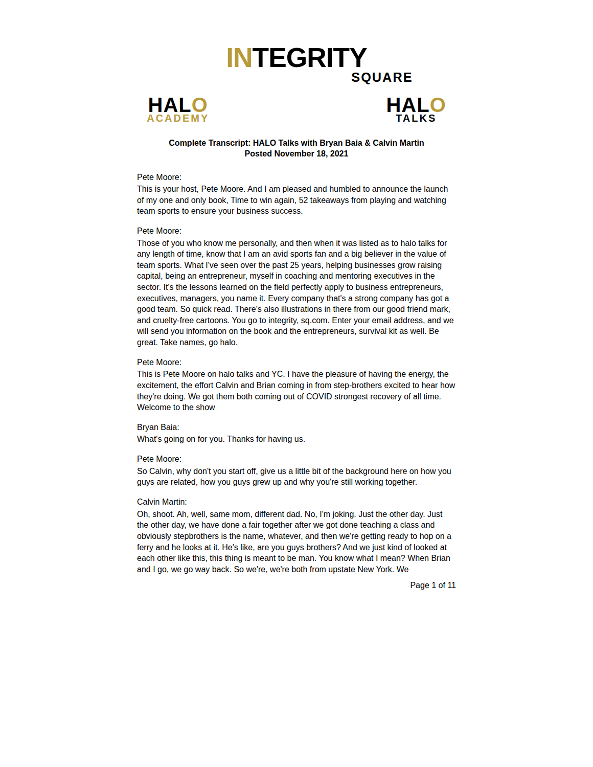IN TEGRITY
SQUARE
HAL O
ACADEMY
HAL O
TALKS
Complete Transcript: HALO Talks with Bryan Baia & Calvin Martin
Posted November 18, 2021
Pete Moore:
This is your host, Pete Moore. And I am pleased and humbled to announce the launch of my one and only book, Time to win again, 52 takeaways from playing and watching team sports to ensure your business success.
Pete Moore:
Those of you who know me personally, and then when it was listed as to halo talks for any length of time, know that I am an avid sports fan and a big believer in the value of team sports. What I've seen over the past 25 years, helping businesses grow raising capital, being an entrepreneur, myself in coaching and mentoring executives in the sector. It's the lessons learned on the field perfectly apply to business entrepreneurs, executives, managers, you name it. Every company that's a strong company has got a good team. So quick read. There's also illustrations in there from our good friend mark, and cruelty-free cartoons. You go to integrity, sq.com. Enter your email address, and we will send you information on the book and the entrepreneurs, survival kit as well. Be great. Take names, go halo.
Pete Moore:
This is Pete Moore on halo talks and YC. I have the pleasure of having the energy, the excitement, the effort Calvin and Brian coming in from step-brothers excited to hear how they're doing. We got them both coming out of COVID strongest recovery of all time. Welcome to the show
Bryan Baia:
What's going on for you. Thanks for having us.
Pete Moore:
So Calvin, why don't you start off, give us a little bit of the background here on how you guys are related, how you guys grew up and why you're still working together.
Calvin Martin:
Oh, shoot. Ah, well, same mom, different dad. No, I'm joking. Just the other day. Just the other day, we have done a fair together after we got done teaching a class and obviously stepbrothers is the name, whatever, and then we're getting ready to hop on a ferry and he looks at it. He's like, are you guys brothers? And we just kind of looked at each other like this, this thing is meant to be man. You know what I mean? When Brian and I go, we go way back. So we're, we're both from upstate New York. We
Page 1 of 11